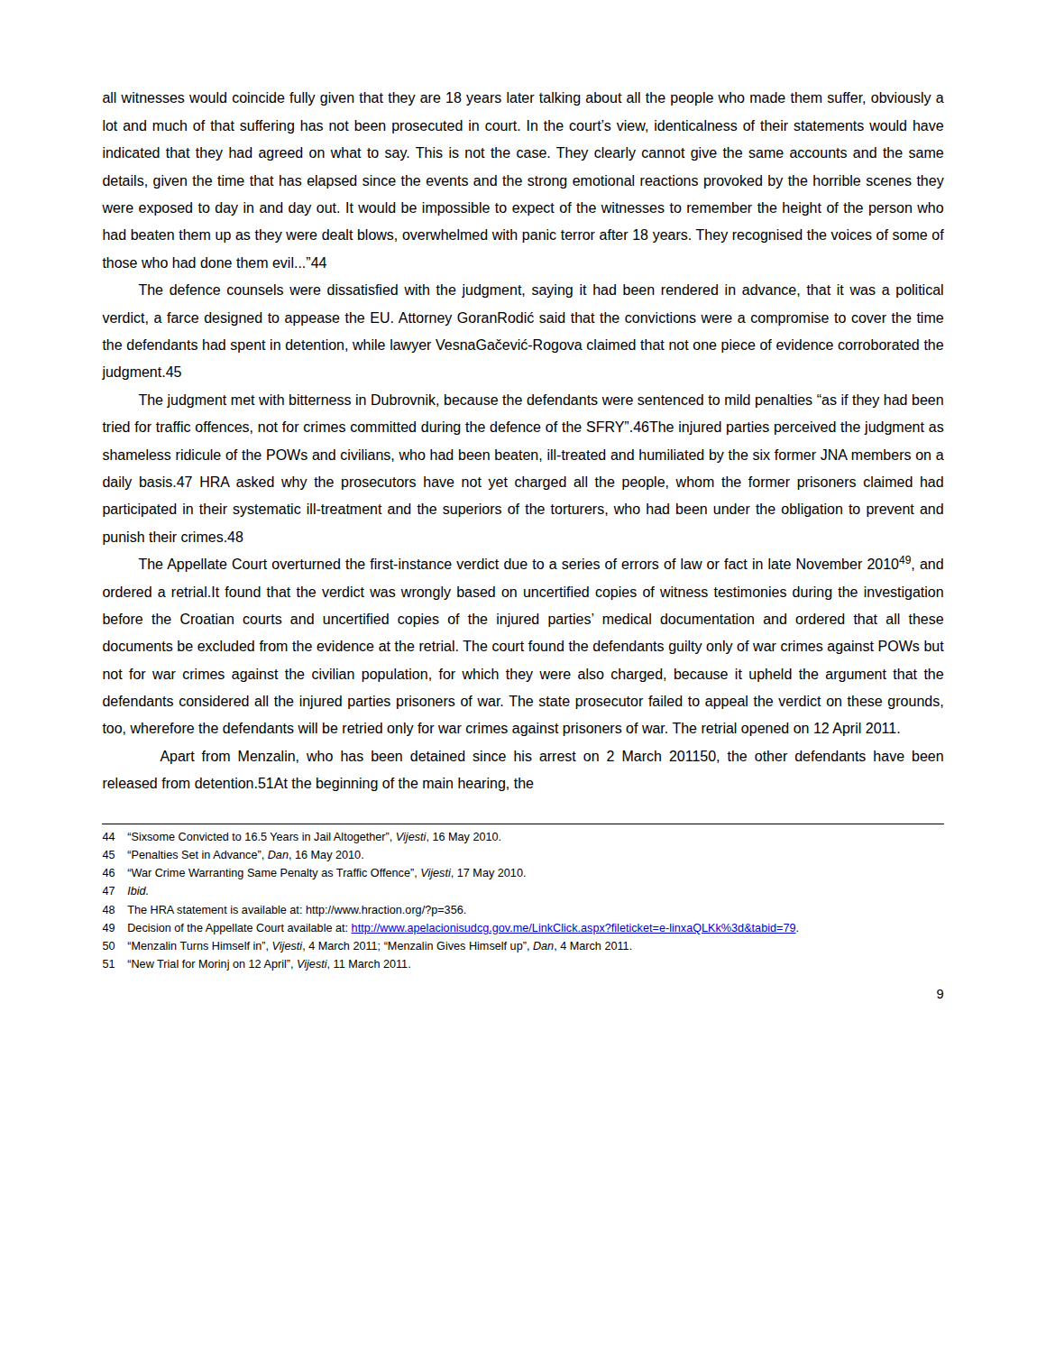all witnesses would coincide fully given that they are 18 years later talking about all the people who made them suffer, obviously a lot and much of that suffering has not been prosecuted in court. In the court’s view, identicalness of their statements would have indicated that they had agreed on what to say. This is not the case. They clearly cannot give the same accounts and the same details, given the time that has elapsed since the events and the strong emotional reactions provoked by the horrible scenes they were exposed to day in and day out. It would be impossible to expect of the witnesses to remember the height of the person who had beaten them up as they were dealt blows, overwhelmed with panic terror after 18 years. They recognised the voices of some of those who had done them evil...”44
The defence counsels were dissatisfied with the judgment, saying it had been rendered in advance, that it was a political verdict, a farce designed to appease the EU. Attorney GoranRodić said that the convictions were a compromise to cover the time the defendants had spent in detention, while lawyer VesnaGačević-Rogova claimed that not one piece of evidence corroborated the judgment.45
The judgment met with bitterness in Dubrovnik, because the defendants were sentenced to mild penalties “as if they had been tried for traffic offences, not for crimes committed during the defence of the SFRY”.46The injured parties perceived the judgment as shameless ridicule of the POWs and civilians, who had been beaten, ill-treated and humiliated by the six former JNA members on a daily basis.47 HRA asked why the prosecutors have not yet charged all the people, whom the former prisoners claimed had participated in their systematic ill-treatment and the superiors of the torturers, who had been under the obligation to prevent and punish their crimes.48
The Appellate Court overturned the first-instance verdict due to a series of errors of law or fact in late November 201049, and ordered a retrial.It found that the verdict was wrongly based on uncertified copies of witness testimonies during the investigation before the Croatian courts and uncertified copies of the injured parties’ medical documentation and ordered that all these documents be excluded from the evidence at the retrial. The court found the defendants guilty only of war crimes against POWs but not for war crimes against the civilian population, for which they were also charged, because it upheld the argument that the defendants considered all the injured parties prisoners of war. The state prosecutor failed to appeal the verdict on these grounds, too, wherefore the defendants will be retried only for war crimes against prisoners of war. The retrial opened on 12 April 2011.
Apart from Menzalin, who has been detained since his arrest on 2 March 201150, the other defendants have been released from detention.51At the beginning of the main hearing, the
| 44 | “Sixsome Convicted to 16.5 Years in Jail Altogether”, Vijesti , 16 May 2010. |
| 45 | “Penalties Set in Advance”, Dan , 16 May 2010. |
| 46 | “War Crime Warranting Same Penalty as Traffic Offence”, Vijesti , 17 May 2010. |
| 47 | Ibid. |
| 48 | The HRA statement is available at: http://www.hraction.org/?p=356. |
| 49 | Decision of the Appellate Court available at: http://www.apelacionisudcg.gov.me/LinkClick.aspx?fileticket=e-linxaQLKk%3d&tabid=79 . |
| 50 | “Menzalin Turns Himself in”, Vijesti , 4 March 2011; “Menzalin Gives Himself up”, Dan , 4 March 2011. |
| 51 | “New Trial for Morinj on 12 April”, Vijesti , 11 March 2011. |
9